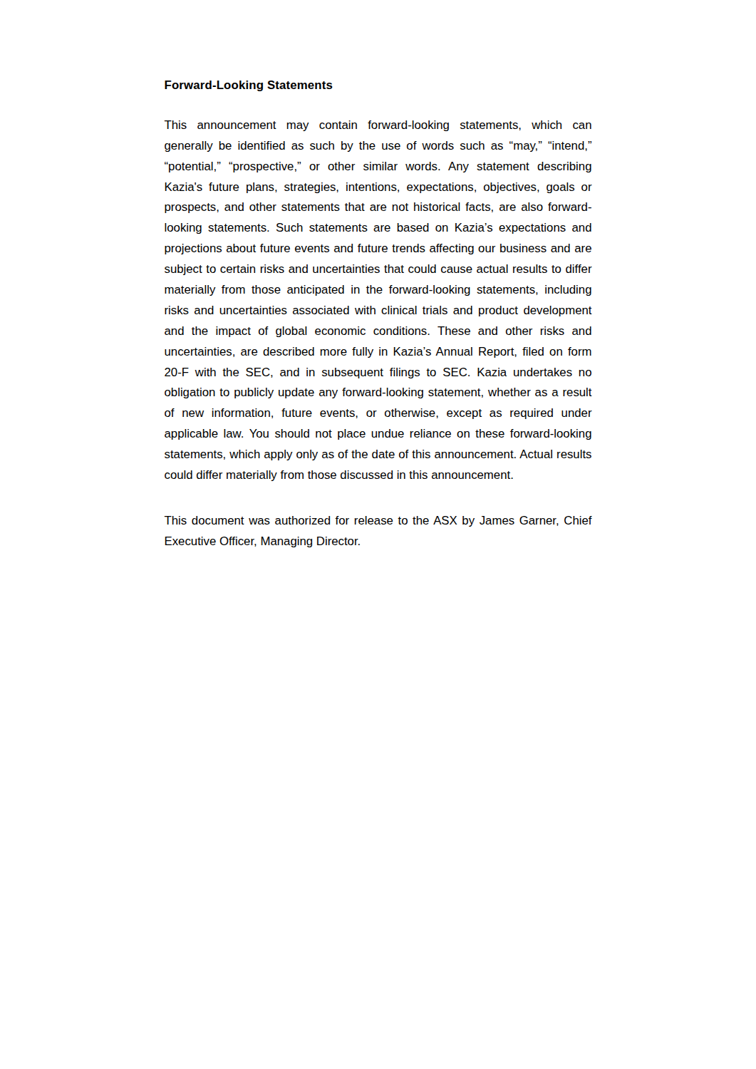Forward-Looking Statements
This announcement may contain forward-looking statements, which can generally be identified as such by the use of words such as “may,” “intend,” “potential,” “prospective,” or other similar words. Any statement describing Kazia's future plans, strategies, intentions, expectations, objectives, goals or prospects, and other statements that are not historical facts, are also forward-looking statements. Such statements are based on Kazia’s expectations and projections about future events and future trends affecting our business and are subject to certain risks and uncertainties that could cause actual results to differ materially from those anticipated in the forward-looking statements, including risks and uncertainties associated with clinical trials and product development and the impact of global economic conditions. These and other risks and uncertainties, are described more fully in Kazia’s Annual Report, filed on form 20-F with the SEC, and in subsequent filings to SEC. Kazia undertakes no obligation to publicly update any forward-looking statement, whether as a result of new information, future events, or otherwise, except as required under applicable law. You should not place undue reliance on these forward-looking statements, which apply only as of the date of this announcement. Actual results could differ materially from those discussed in this announcement.
This document was authorized for release to the ASX by James Garner, Chief Executive Officer, Managing Director.